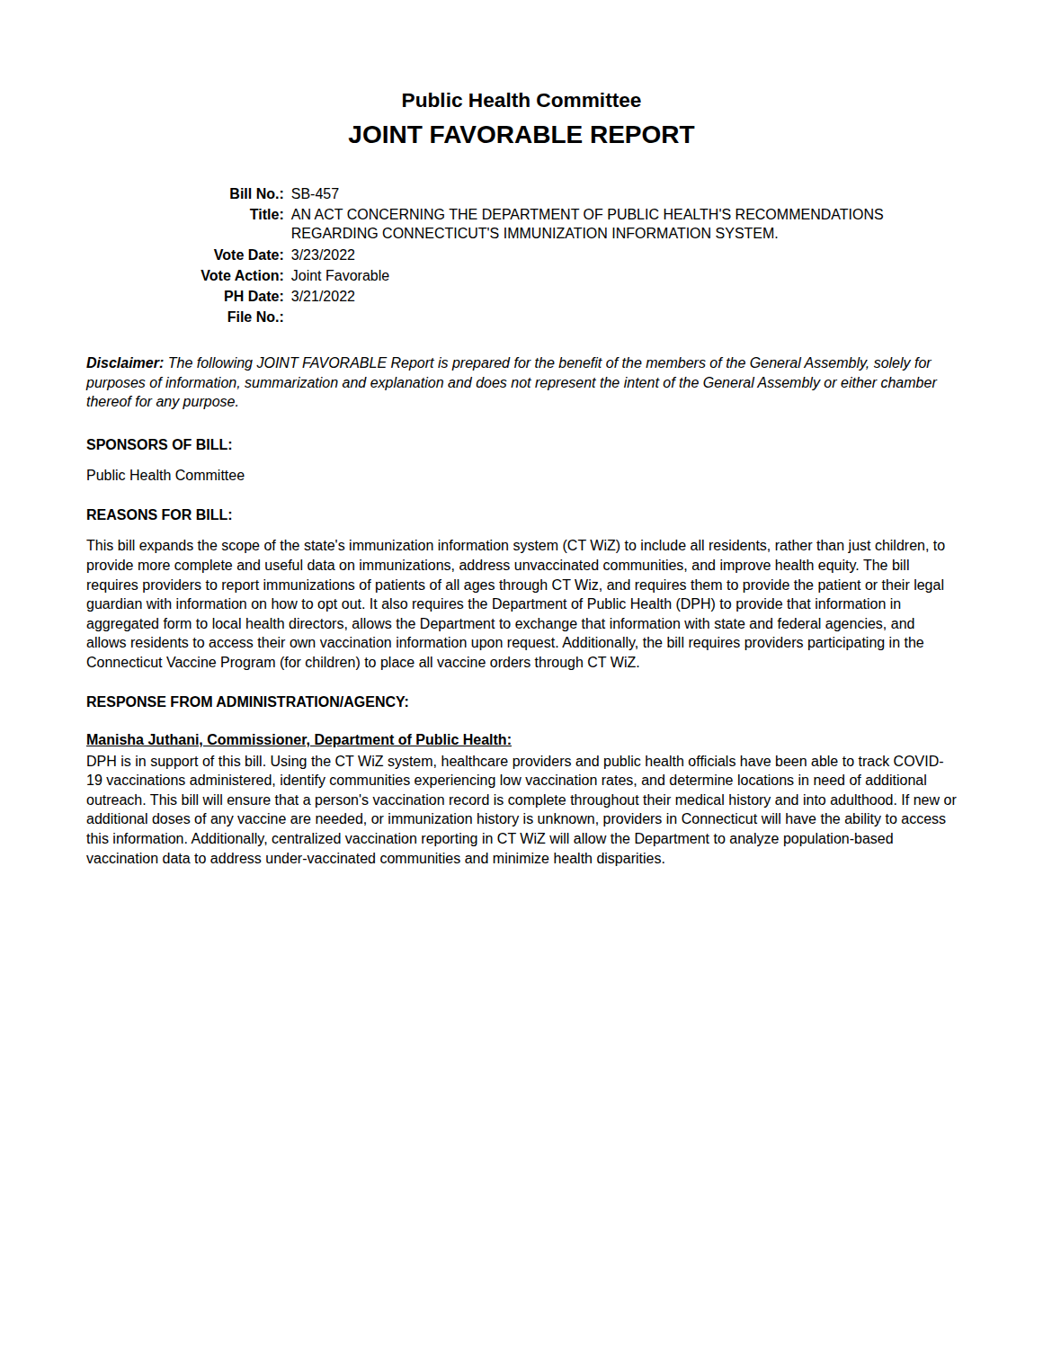Public Health Committee JOINT FAVORABLE REPORT
| Bill No.: | SB-457 |
| Title: | AN ACT CONCERNING THE DEPARTMENT OF PUBLIC HEALTH'S RECOMMENDATIONS REGARDING CONNECTICUT'S IMMUNIZATION INFORMATION SYSTEM. |
| Vote Date: | 3/23/2022 |
| Vote Action: | Joint Favorable |
| PH Date: | 3/21/2022 |
| File No.: | |
Disclaimer: The following JOINT FAVORABLE Report is prepared for the benefit of the members of the General Assembly, solely for purposes of information, summarization and explanation and does not represent the intent of the General Assembly or either chamber thereof for any purpose.
SPONSORS OF BILL:
Public Health Committee
REASONS FOR BILL:
This bill expands the scope of the state's immunization information system (CT WiZ) to include all residents, rather than just children, to provide more complete and useful data on immunizations, address unvaccinated communities, and improve health equity. The bill requires providers to report immunizations of patients of all ages through CT Wiz, and requires them to provide the patient or their legal guardian with information on how to opt out. It also requires the Department of Public Health (DPH) to provide that information in aggregated form to local health directors, allows the Department to exchange that information with state and federal agencies, and allows residents to access their own vaccination information upon request. Additionally, the bill requires providers participating in the Connecticut Vaccine Program (for children) to place all vaccine orders through CT WiZ.
RESPONSE FROM ADMINISTRATION/AGENCY:
Manisha Juthani, Commissioner, Department of Public Health:
DPH is in support of this bill. Using the CT WiZ system, healthcare providers and public health officials have been able to track COVID-19 vaccinations administered, identify communities experiencing low vaccination rates, and determine locations in need of additional outreach. This bill will ensure that a person's vaccination record is complete throughout their medical history and into adulthood. If new or additional doses of any vaccine are needed, or immunization history is unknown, providers in Connecticut will have the ability to access this information. Additionally, centralized vaccination reporting in CT WiZ will allow the Department to analyze population-based vaccination data to address under-vaccinated communities and minimize health disparities.